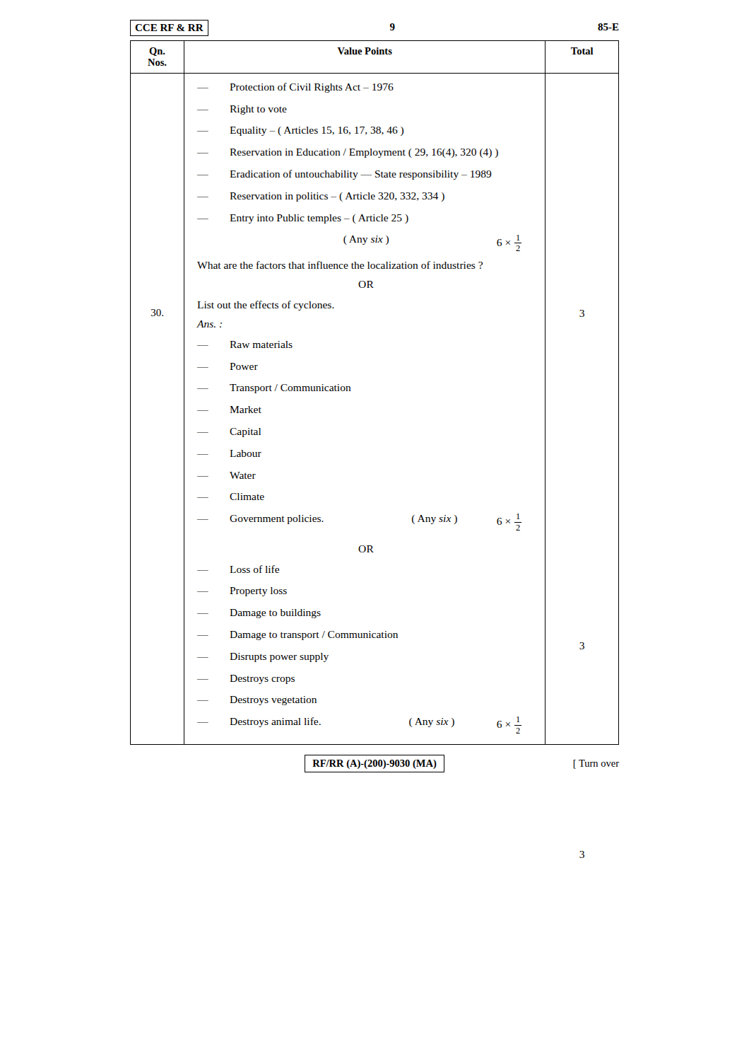CCE RF & RR
9
85-E
| Qn. Nos. | Value Points | Total |
| --- | --- | --- |
| 30. | Protection of Civil Rights Act – 1976 Right to vote Equality – ( Articles 15, 16, 17, 38, 46 ) Reservation in Education / Employment ( 29, 16(4), 320 (4) ) Eradication of untouchability — State responsibility – 1989 Reservation in politics – ( Article 320, 332, 334 ) Entry into Public temples – ( Article 25 ) ( Any six ) 6 × 1 2 What are the factors that influence the localization of industries ? OR List out the effects of cyclones. Ans. : Raw materials Power Transport / Communication Market Capital Labour Water Climate Government policies. ( Any six ) 6 × 1 2 OR Loss of life Property loss Damage to buildings Damage to transport / Communication Disrupts power supply Destroys crops Destroys vegetation Destroys animal life. ( Any six ) 6 × 1 2 | 3 3 3 |
RF/RR (A)-(200)-9030 (MA)
[ Turn over